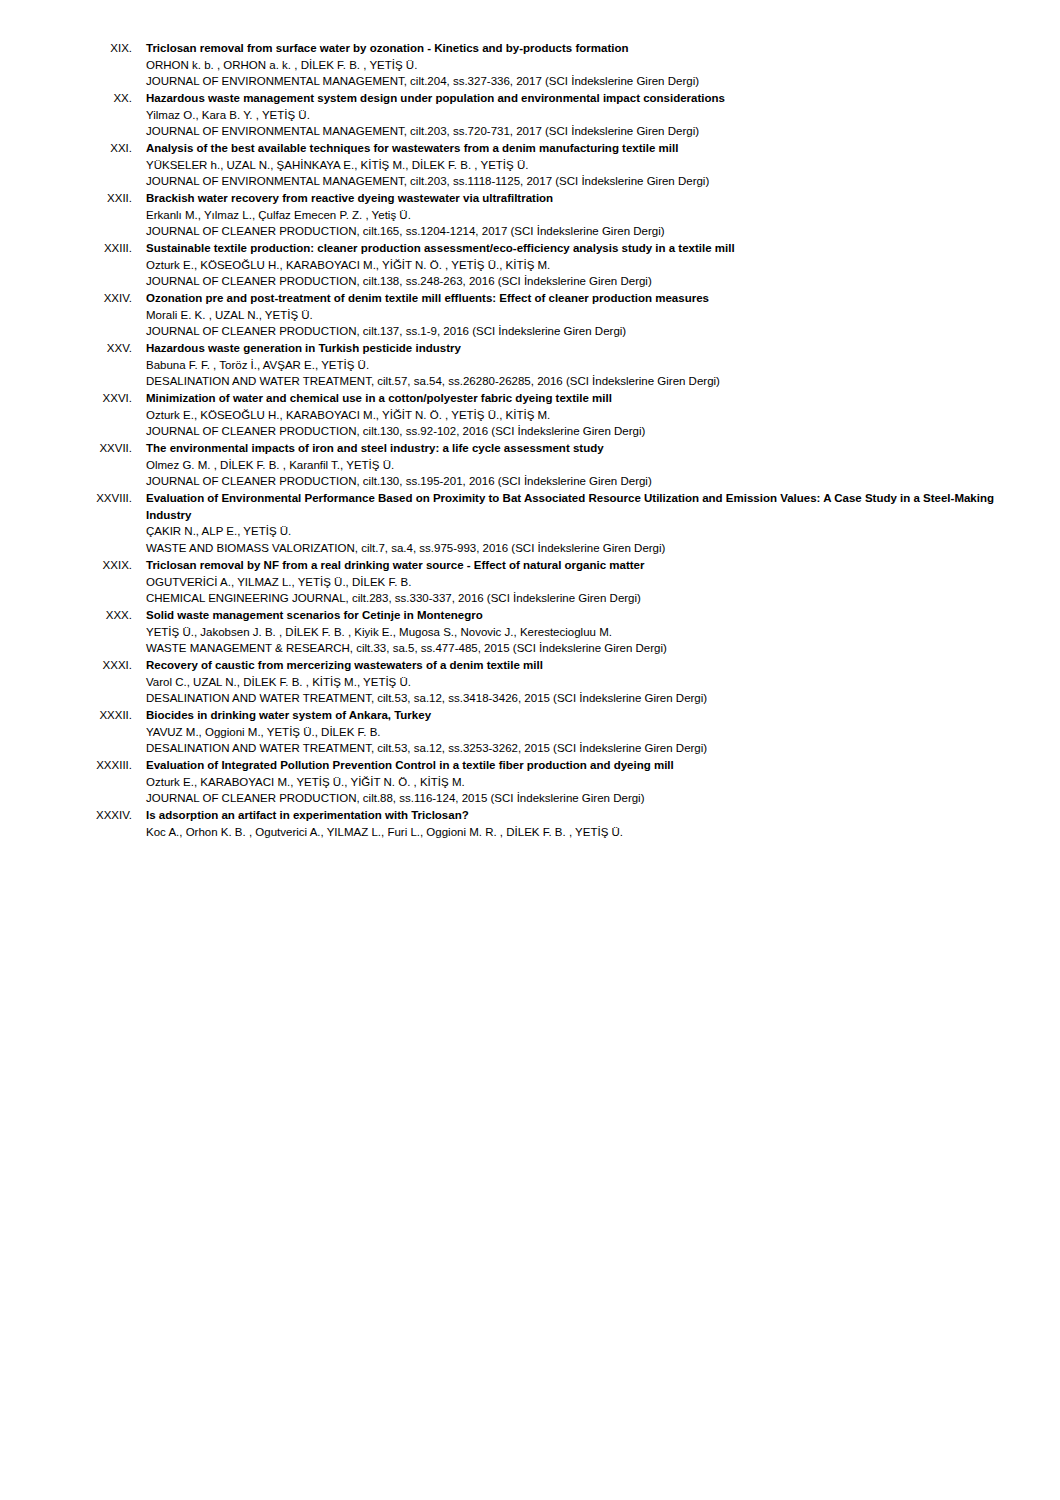| XIX. | Triclosan removal from surface water by ozonation - Kinetics and by-products formation ORHON k. b. , ORHON a. k. , DİLEK F. B. , YETİŞ Ü. JOURNAL OF ENVIRONMENTAL MANAGEMENT, cilt.204, ss.327-336, 2017 (SCI İndekslerine Giren Dergi) |
| XX. | Hazardous waste management system design under population and environmental impact considerations Yilmaz O., Kara B. Y. , YETİŞ Ü. JOURNAL OF ENVIRONMENTAL MANAGEMENT, cilt.203, ss.720-731, 2017 (SCI İndekslerine Giren Dergi) |
| XXI. | Analysis of the best available techniques for wastewaters from a denim manufacturing textile mill YÜKSELER h., UZAL N., ŞAHİNKAYA E., KİTİŞ M., DİLEK F. B. , YETİŞ Ü. JOURNAL OF ENVIRONMENTAL MANAGEMENT, cilt.203, ss.1118-1125, 2017 (SCI İndekslerine Giren Dergi) |
| XXII. | Brackish water recovery from reactive dyeing wastewater via ultrafiltration Erkanlı M., Yılmaz L., Çulfaz Emecen P. Z. , Yetiş Ü. JOURNAL OF CLEANER PRODUCTION, cilt.165, ss.1204-1214, 2017 (SCI İndekslerine Giren Dergi) |
| XXIII. | Sustainable textile production: cleaner production assessment/eco-efficiency analysis study in a textile mill Ozturk E., KÖSEOĞLU H., KARABOYACI M., YİĞİT N. Ö. , YETİŞ Ü., KİTİŞ M. JOURNAL OF CLEANER PRODUCTION, cilt.138, ss.248-263, 2016 (SCI İndekslerine Giren Dergi) |
| XXIV. | Ozonation pre and post-treatment of denim textile mill effluents: Effect of cleaner production measures Morali E. K. , UZAL N., YETİŞ Ü. JOURNAL OF CLEANER PRODUCTION, cilt.137, ss.1-9, 2016 (SCI İndekslerine Giren Dergi) |
| XXV. | Hazardous waste generation in Turkish pesticide industry Babuna F. F. , Toröz İ., AVŞAR E., YETİŞ Ü. DESALINATION AND WATER TREATMENT, cilt.57, sa.54, ss.26280-26285, 2016 (SCI İndekslerine Giren Dergi) |
| XXVI. | Minimization of water and chemical use in a cotton/polyester fabric dyeing textile mill Ozturk E., KÖSEOĞLU H., KARABOYACI M., YİĞİT N. Ö. , YETİŞ Ü., KİTİŞ M. JOURNAL OF CLEANER PRODUCTION, cilt.130, ss.92-102, 2016 (SCI İndekslerine Giren Dergi) |
| XXVII. | The environmental impacts of iron and steel industry: a life cycle assessment study Olmez G. M. , DİLEK F. B. , Karanfil T., YETİŞ Ü. JOURNAL OF CLEANER PRODUCTION, cilt.130, ss.195-201, 2016 (SCI İndekslerine Giren Dergi) |
| XXVIII. | Evaluation of Environmental Performance Based on Proximity to Bat Associated Resource Utilization and Emission Values: A Case Study in a Steel-Making Industry ÇAKIR N., ALP E., YETİŞ Ü. WASTE AND BIOMASS VALORIZATION, cilt.7, sa.4, ss.975-993, 2016 (SCI İndekslerine Giren Dergi) |
| XXIX. | Triclosan removal by NF from a real drinking water source - Effect of natural organic matter OGUTVERİCİ A., YILMAZ L., YETİŞ Ü., DİLEK F. B. CHEMICAL ENGINEERING JOURNAL, cilt.283, ss.330-337, 2016 (SCI İndekslerine Giren Dergi) |
| XXX. | Solid waste management scenarios for Cetinje in Montenegro YETİŞ Ü., Jakobsen J. B. , DİLEK F. B. , Kiyik E., Mugosa S., Novovic J., Keresteciogluu M. WASTE MANAGEMENT & RESEARCH, cilt.33, sa.5, ss.477-485, 2015 (SCI İndekslerine Giren Dergi) |
| XXXI. | Recovery of caustic from mercerizing wastewaters of a denim textile mill Varol C., UZAL N., DİLEK F. B. , KİTİŞ M., YETİŞ Ü. DESALINATION AND WATER TREATMENT, cilt.53, sa.12, ss.3418-3426, 2015 (SCI İndekslerine Giren Dergi) |
| XXXII. | Biocides in drinking water system of Ankara, Turkey YAVUZ M., Oggioni M., YETİŞ Ü., DİLEK F. B. DESALINATION AND WATER TREATMENT, cilt.53, sa.12, ss.3253-3262, 2015 (SCI İndekslerine Giren Dergi) |
| XXXIII. | Evaluation of Integrated Pollution Prevention Control in a textile fiber production and dyeing mill Ozturk E., KARABOYACI M., YETİŞ Ü., YİĞİT N. Ö. , KİTİŞ M. JOURNAL OF CLEANER PRODUCTION, cilt.88, ss.116-124, 2015 (SCI İndekslerine Giren Dergi) |
| XXXIV. | Is adsorption an artifact in experimentation with Triclosan? Koc A., Orhon K. B. , Ogutverici A., YILMAZ L., Furi L., Oggioni M. R. , DİLEK F. B. , YETİŞ Ü. |